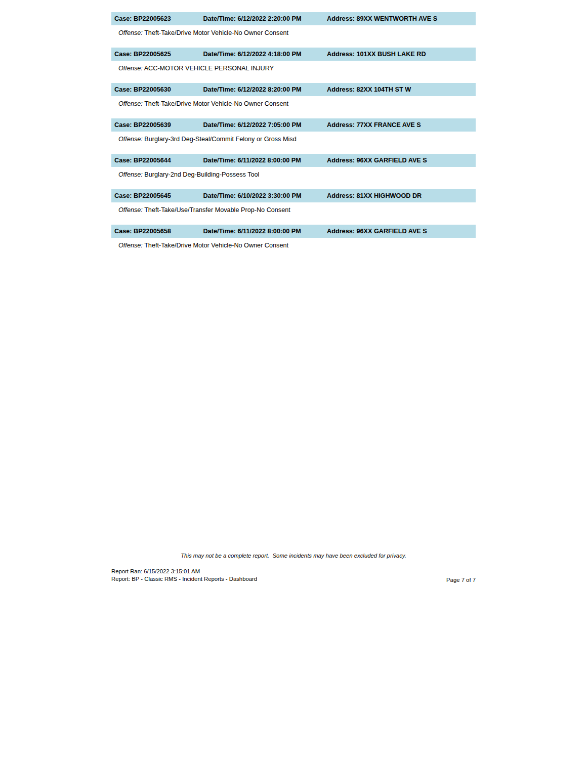| Case: BP22005623 | Date/Time: 6/12/2022 2:20:00 PM | Address: 89XX WENTWORTH AVE S |
| Offense: Theft-Take/Drive Motor Vehicle-No Owner Consent |
| Case: BP22005625 | Date/Time: 6/12/2022 4:18:00 PM | Address: 101XX BUSH LAKE RD |
| Offense: ACC-MOTOR VEHICLE PERSONAL INJURY |
| Case: BP22005630 | Date/Time: 6/12/2022 8:20:00 PM | Address: 82XX 104TH ST W |
| Offense: Theft-Take/Drive Motor Vehicle-No Owner Consent |
| Case: BP22005639 | Date/Time: 6/12/2022 7:05:00 PM | Address: 77XX FRANCE AVE S |
| Offense: Burglary-3rd Deg-Steal/Commit Felony or Gross Misd |
| Case: BP22005644 | Date/Time: 6/11/2022 8:00:00 PM | Address: 96XX GARFIELD AVE S |
| Offense: Burglary-2nd Deg-Building-Possess Tool |
| Case: BP22005645 | Date/Time: 6/10/2022 3:30:00 PM | Address: 81XX HIGHWOOD DR |
| Offense: Theft-Take/Use/Transfer Movable Prop-No Consent |
| Case: BP22005658 | Date/Time: 6/11/2022 8:00:00 PM | Address: 96XX GARFIELD AVE S |
| Offense: Theft-Take/Drive Motor Vehicle-No Owner Consent |
This may not be a complete report. Some incidents may have been excluded for privacy.
Report Ran: 6/15/2022 3:15:01 AM
Report: BP - Classic RMS - Incident Reports - Dashboard
Page 7 of 7